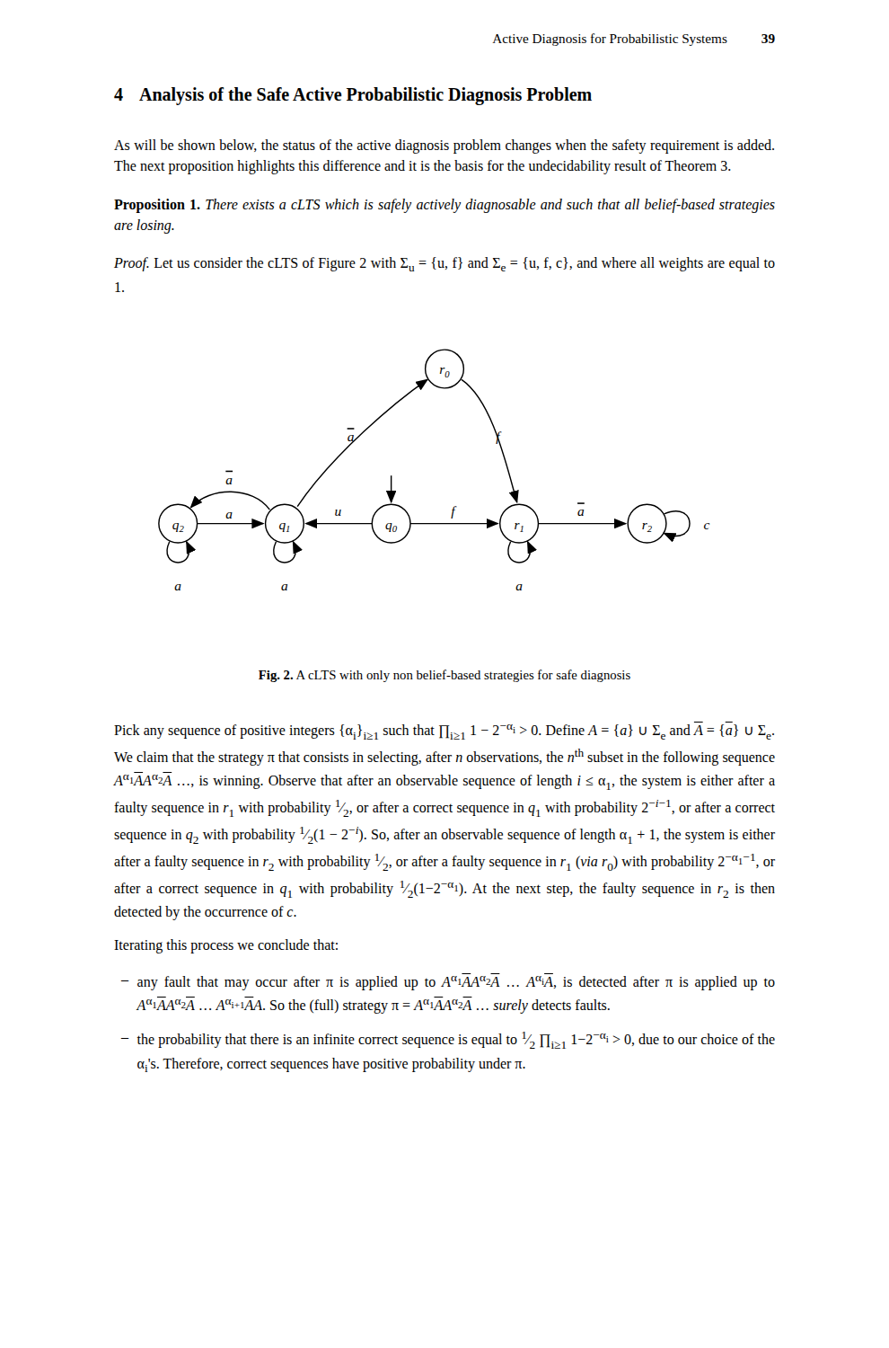Active Diagnosis for Probabilistic Systems39
4 Analysis of the Safe Active Probabilistic Diagnosis Problem
As will be shown below, the status of the active diagnosis problem changes when the safety requirement is added. The next proposition highlights this difference and it is the basis for the undecidability result of Theorem 3.
Proposition 1. There exists a cLTS which is safely actively diagnosable and such that all belief-based strategies are losing.
Proof. Let us consider the cLTS of Figure 2 with Σu = {u, f} and Σe = {u, f, c}, and where all weights are equal to 1.
r0 q2 q1 q0 r1 r2 a f a a u f a c a a a
Fig. 2. A cLTS with only non belief-based strategies for safe diagnosis
Pick any sequence of positive integers {αi}i≥1 such that ∏i≥1 1 − 2−αi > 0. Define A = {a} ∪ Σe and A = {a} ∪ Σe. We claim that the strategy π that consists in selecting, after n observations, the nth subset in the following sequence Aα1AAα2A …, is winning. Observe that after an observable sequence of length i ≤ α1, the system is either after a faulty sequence in r1 with probability 1⁄2, or after a correct sequence in q1 with probability 2−i−1, or after a correct sequence in q2 with probability 1⁄2(1 − 2−i). So, after an observable sequence of length α1 + 1, the system is either after a faulty sequence in r2 with probability 1⁄2, or after a faulty sequence in r1 (via r0) with probability 2−α1−1, or after a correct sequence in q1 with probability 1⁄2(1−2−α1). At the next step, the faulty sequence in r2 is then detected by the occurrence of c.
Iterating this process we conclude that:
any fault that may occur after π is applied up to Aα1AAα2A … AαiA, is detected after π is applied up to Aα1AAα2A … Aαi+1AA. So the (full) strategy π = Aα1AAα2A … surely detects faults.
the probability that there is an infinite correct sequence is equal to 1⁄2 ∏i≥1 1−2−αi > 0, due to our choice of the αi's. Therefore, correct sequences have positive probability under π.